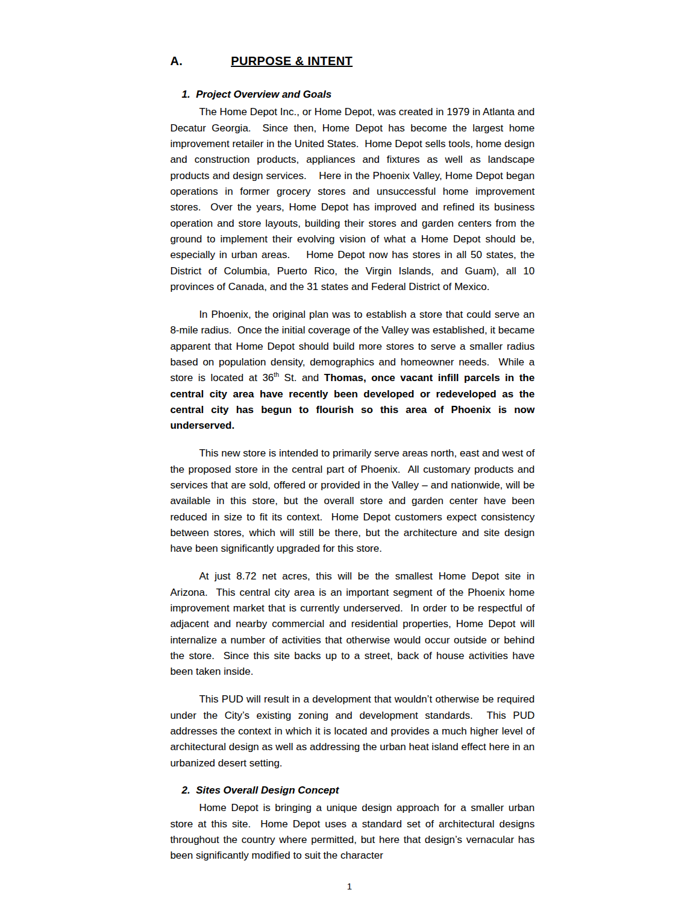A. PURPOSE & INTENT
1. Project Overview and Goals
The Home Depot Inc., or Home Depot, was created in 1979 in Atlanta and Decatur Georgia. Since then, Home Depot has become the largest home improvement retailer in the United States. Home Depot sells tools, home design and construction products, appliances and fixtures as well as landscape products and design services. Here in the Phoenix Valley, Home Depot began operations in former grocery stores and unsuccessful home improvement stores. Over the years, Home Depot has improved and refined its business operation and store layouts, building their stores and garden centers from the ground to implement their evolving vision of what a Home Depot should be, especially in urban areas. Home Depot now has stores in all 50 states, the District of Columbia, Puerto Rico, the Virgin Islands, and Guam), all 10 provinces of Canada, and the 31 states and Federal District of Mexico.
In Phoenix, the original plan was to establish a store that could serve an 8-mile radius. Once the initial coverage of the Valley was established, it became apparent that Home Depot should build more stores to serve a smaller radius based on population density, demographics and homeowner needs. While a store is located at 36th St. and Thomas, once vacant infill parcels in the central city area have recently been developed or redeveloped as the central city has begun to flourish so this area of Phoenix is now underserved.
This new store is intended to primarily serve areas north, east and west of the proposed store in the central part of Phoenix. All customary products and services that are sold, offered or provided in the Valley – and nationwide, will be available in this store, but the overall store and garden center have been reduced in size to fit its context. Home Depot customers expect consistency between stores, which will still be there, but the architecture and site design have been significantly upgraded for this store.
At just 8.72 net acres, this will be the smallest Home Depot site in Arizona. This central city area is an important segment of the Phoenix home improvement market that is currently underserved. In order to be respectful of adjacent and nearby commercial and residential properties, Home Depot will internalize a number of activities that otherwise would occur outside or behind the store. Since this site backs up to a street, back of house activities have been taken inside.
This PUD will result in a development that wouldn’t otherwise be required under the City’s existing zoning and development standards. This PUD addresses the context in which it is located and provides a much higher level of architectural design as well as addressing the urban heat island effect here in an urbanized desert setting.
2. Sites Overall Design Concept
Home Depot is bringing a unique design approach for a smaller urban store at this site. Home Depot uses a standard set of architectural designs throughout the country where permitted, but here that design’s vernacular has been significantly modified to suit the character
1